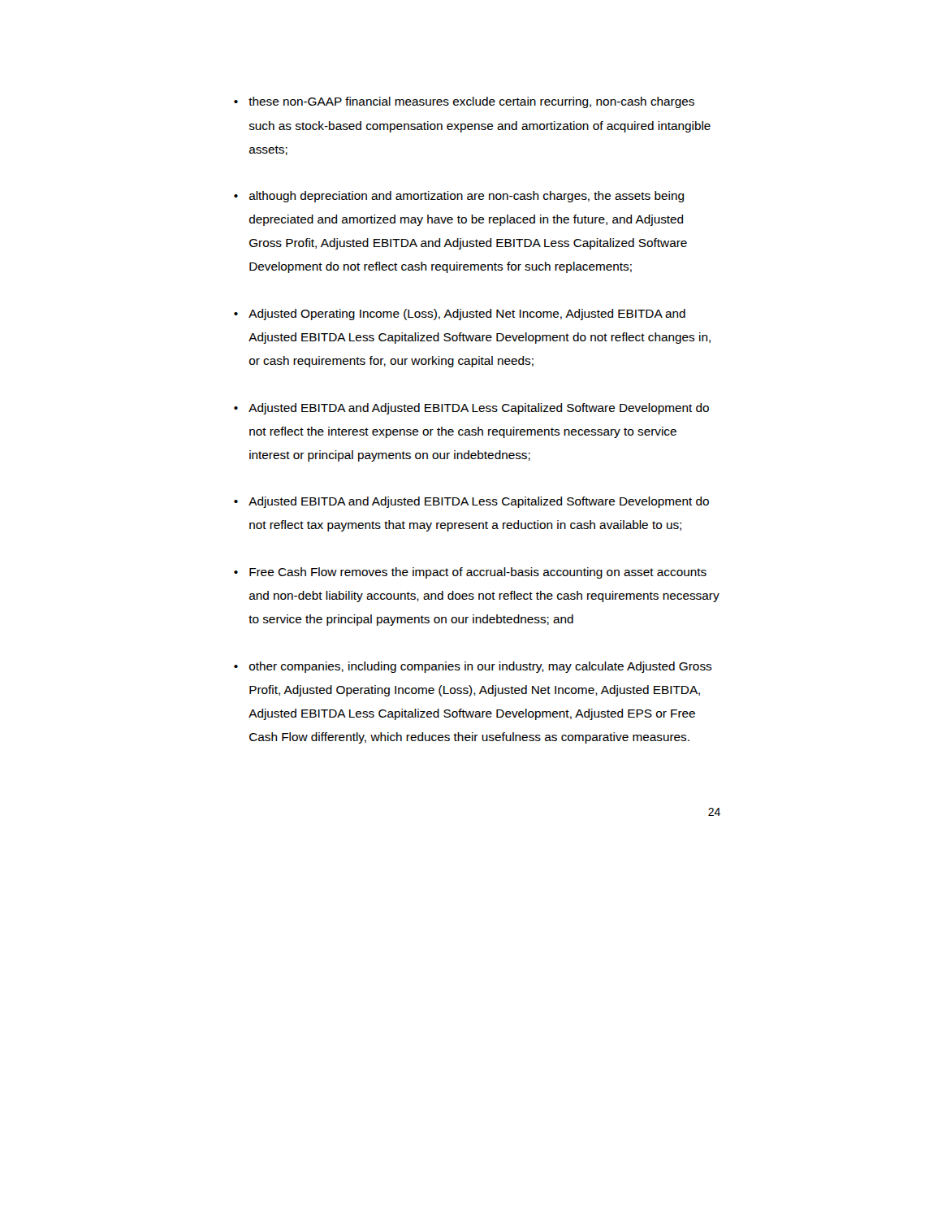these non-GAAP financial measures exclude certain recurring, non-cash charges such as stock-based compensation expense and amortization of acquired intangible assets;
although depreciation and amortization are non-cash charges, the assets being depreciated and amortized may have to be replaced in the future, and Adjusted Gross Profit, Adjusted EBITDA and Adjusted EBITDA Less Capitalized Software Development do not reflect cash requirements for such replacements;
Adjusted Operating Income (Loss), Adjusted Net Income, Adjusted EBITDA and Adjusted EBITDA Less Capitalized Software Development do not reflect changes in, or cash requirements for, our working capital needs;
Adjusted EBITDA and Adjusted EBITDA Less Capitalized Software Development do not reflect the interest expense or the cash requirements necessary to service interest or principal payments on our indebtedness;
Adjusted EBITDA and Adjusted EBITDA Less Capitalized Software Development do not reflect tax payments that may represent a reduction in cash available to us;
Free Cash Flow removes the impact of accrual-basis accounting on asset accounts and non-debt liability accounts, and does not reflect the cash requirements necessary to service the principal payments on our indebtedness; and
other companies, including companies in our industry, may calculate Adjusted Gross Profit, Adjusted Operating Income (Loss), Adjusted Net Income, Adjusted EBITDA, Adjusted EBITDA Less Capitalized Software Development, Adjusted EPS or Free Cash Flow differently, which reduces their usefulness as comparative measures.
24